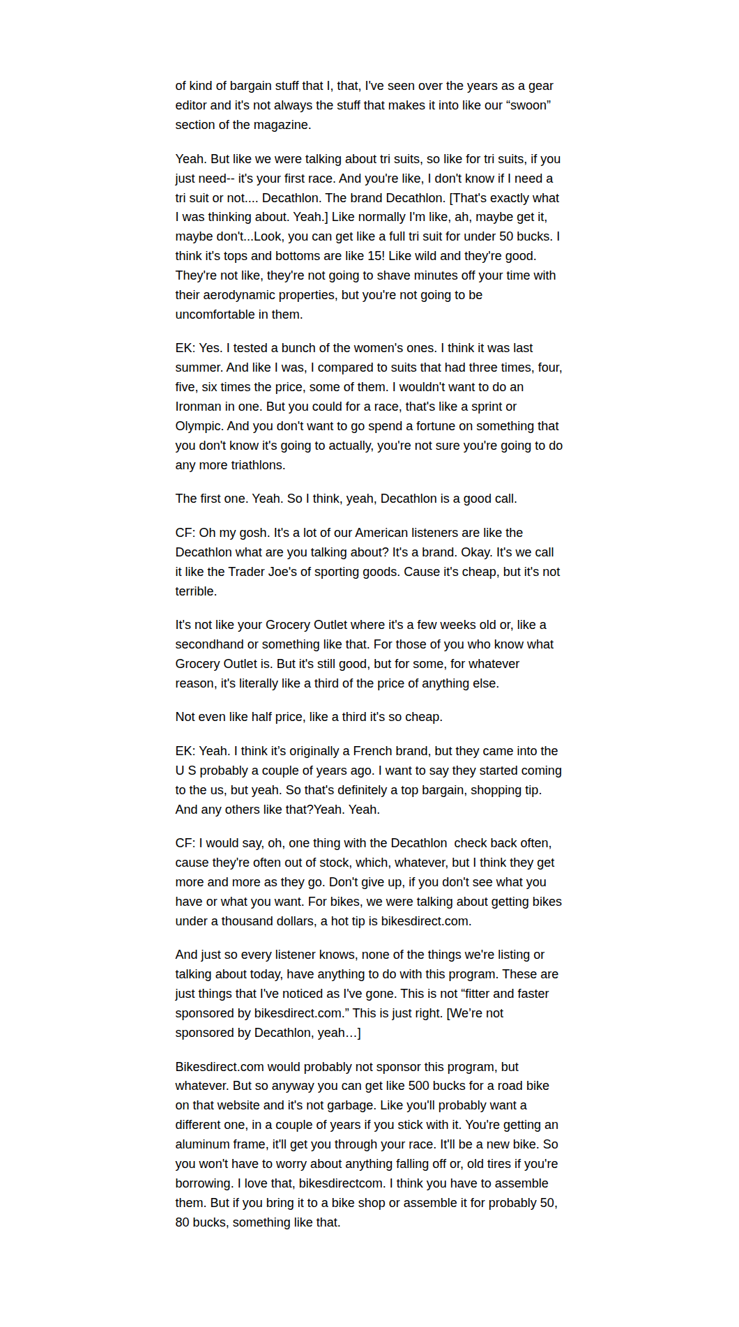of kind of bargain stuff that I, that, I've seen over the years as a gear editor and it's not always the stuff that makes it into like our “swoon” section of the magazine.
Yeah. But like we were talking about tri suits, so like for tri suits, if you just need-- it's your first race. And you're like, I don't know if I need a tri suit or not.... Decathlon. The brand Decathlon. [That's exactly what I was thinking about. Yeah.] Like normally I'm like, ah, maybe get it, maybe don't...Look, you can get like a full tri suit for under 50 bucks. I think it's tops and bottoms are like 15! Like wild and they're good. They're not like, they're not going to shave minutes off your time with their aerodynamic properties, but you're not going to be uncomfortable in them.
EK: Yes. I tested a bunch of the women's ones. I think it was last summer. And like I was, I compared to suits that had three times, four, five, six times the price, some of them. I wouldn't want to do an Ironman in one. But you could for a race, that's like a sprint or Olympic. And you don't want to go spend a fortune on something that you don't know it's going to actually, you're not sure you're going to do any more triathlons.
The first one. Yeah. So I think, yeah, Decathlon is a good call.
CF: Oh my gosh. It's a lot of our American listeners are like the Decathlon what are you talking about? It's a brand. Okay. It's we call it like the Trader Joe's of sporting goods. Cause it's cheap, but it's not terrible.
It's not like your Grocery Outlet where it's a few weeks old or, like a secondhand or something like that. For those of you who know what Grocery Outlet is. But it's still good, but for some, for whatever reason, it's literally like a third of the price of anything else.
Not even like half price, like a third it's so cheap.
EK: Yeah. I think it’s originally a French brand, but they came into the U S probably a couple of years ago. I want to say they started coming to the us, but yeah. So that's definitely a top bargain, shopping tip. And any others like that?Yeah. Yeah.
CF: I would say, oh, one thing with the Decathlon check back often, cause they're often out of stock, which, whatever, but I think they get more and more as they go. Don't give up, if you don't see what you have or what you want. For bikes, we were talking about getting bikes under a thousand dollars, a hot tip is bikesdirect.com.
And just so every listener knows, none of the things we're listing or talking about today, have anything to do with this program. These are just things that I've noticed as I've gone. This is not “fitter and faster sponsored by bikesdirect.com.” This is just right. [We’re not sponsored by Decathlon, yeah…]
Bikesdirect.com would probably not sponsor this program, but whatever. But so anyway you can get like 500 bucks for a road bike on that website and it's not garbage. Like you'll probably want a different one, in a couple of years if you stick with it. You're getting an aluminum frame, it'll get you through your race. It'll be a new bike. So you won't have to worry about anything falling off or, old tires if you're borrowing. I love that, bikesdirectcom. I think you have to assemble them. But if you bring it to a bike shop or assemble it for probably 50, 80 bucks, something like that.